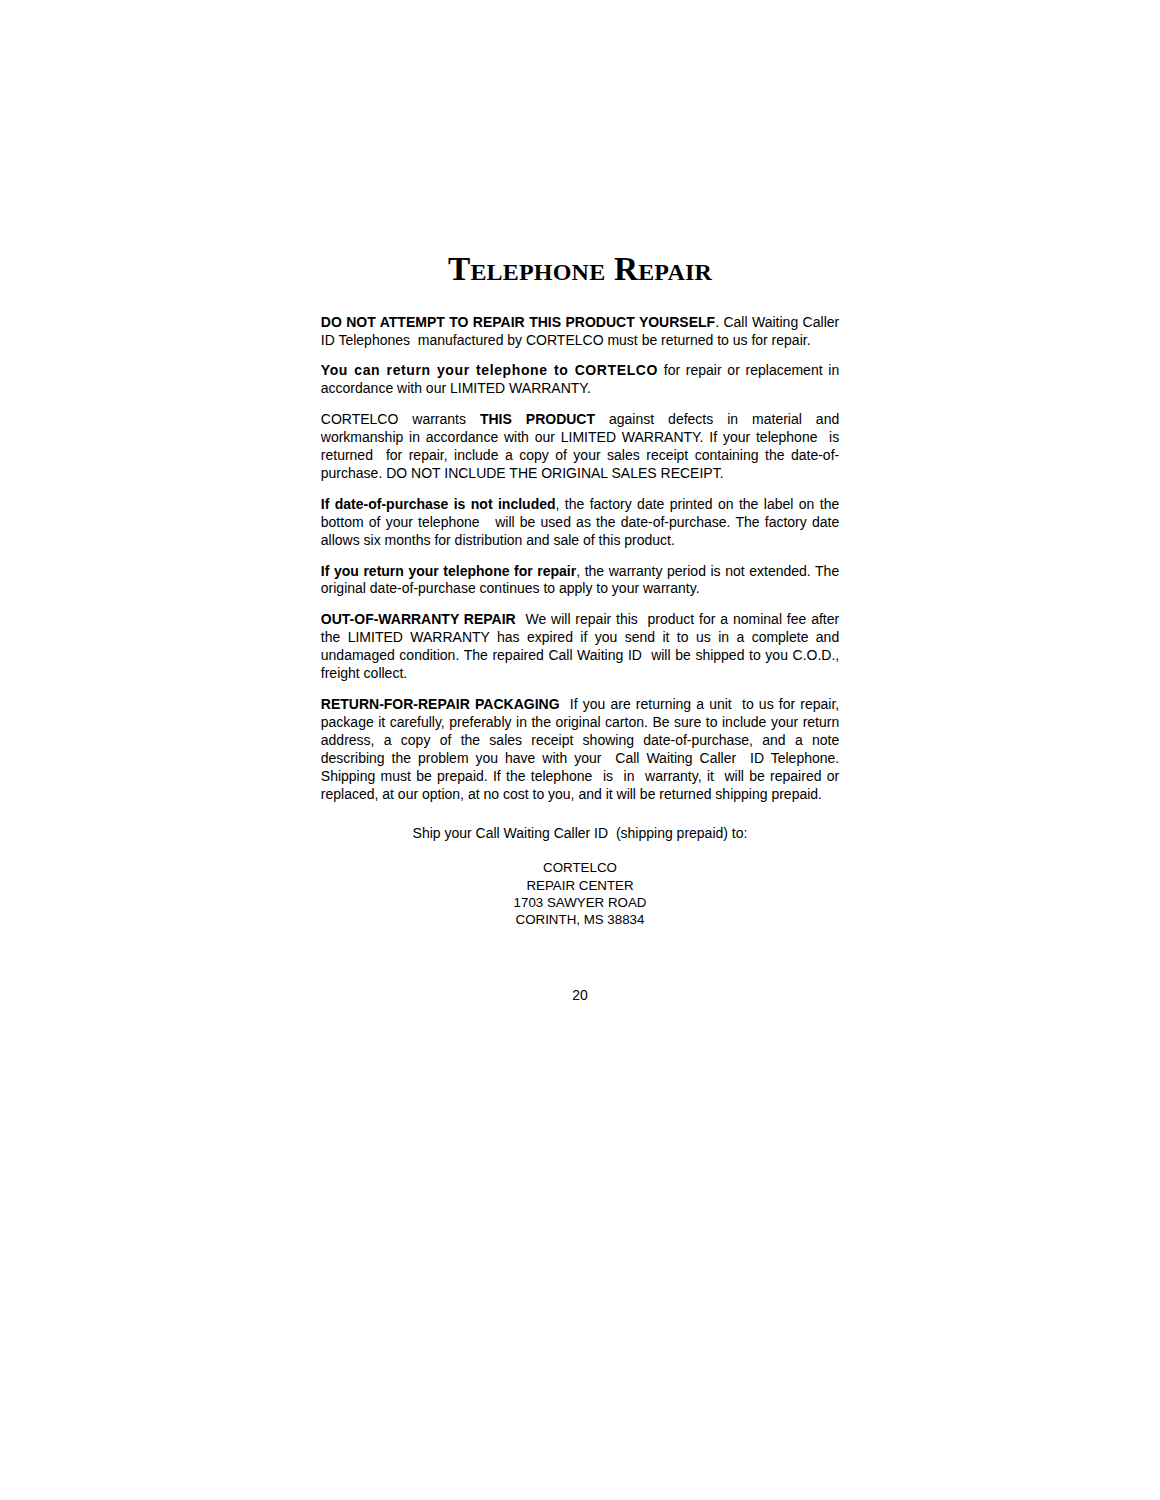TELEPHONE REPAIR
DO NOT ATTEMPT TO REPAIR THIS PRODUCT YOURSELF. Call Waiting Caller ID Telephones manufactured by CORTELCO must be returned to us for repair.
You can return your telephone to CORTELCO for repair or replacement in accordance with our LIMITED WARRANTY.
CORTELCO warrants THIS PRODUCT against defects in material and workmanship in accordance with our LIMITED WARRANTY. If your telephone is returned for repair, include a copy of your sales receipt containing the date-of-purchase. DO NOT INCLUDE THE ORIGINAL SALES RECEIPT.
If date-of-purchase is not included, the factory date printed on the label on the bottom of your telephone will be used as the date-of-purchase. The factory date allows six months for distribution and sale of this product.
If you return your telephone for repair, the warranty period is not extended. The original date-of-purchase continues to apply to your warranty.
OUT-OF-WARRANTY REPAIR We will repair this product for a nominal fee after the LIMITED WARRANTY has expired if you send it to us in a complete and undamaged condition. The repaired Call Waiting ID will be shipped to you C.O.D., freight collect.
RETURN-FOR-REPAIR PACKAGING If you are returning a unit to us for repair, package it carefully, preferably in the original carton. Be sure to include your return address, a copy of the sales receipt showing date-of-purchase, and a note describing the problem you have with your Call Waiting Caller ID Telephone. Shipping must be prepaid. If the telephone is in warranty, it will be repaired or replaced, at our option, at no cost to you, and it will be returned shipping prepaid.
Ship your Call Waiting Caller ID (shipping prepaid) to:
CORTELCO
REPAIR CENTER
1703 SAWYER ROAD
CORINTH, MS 38834
20